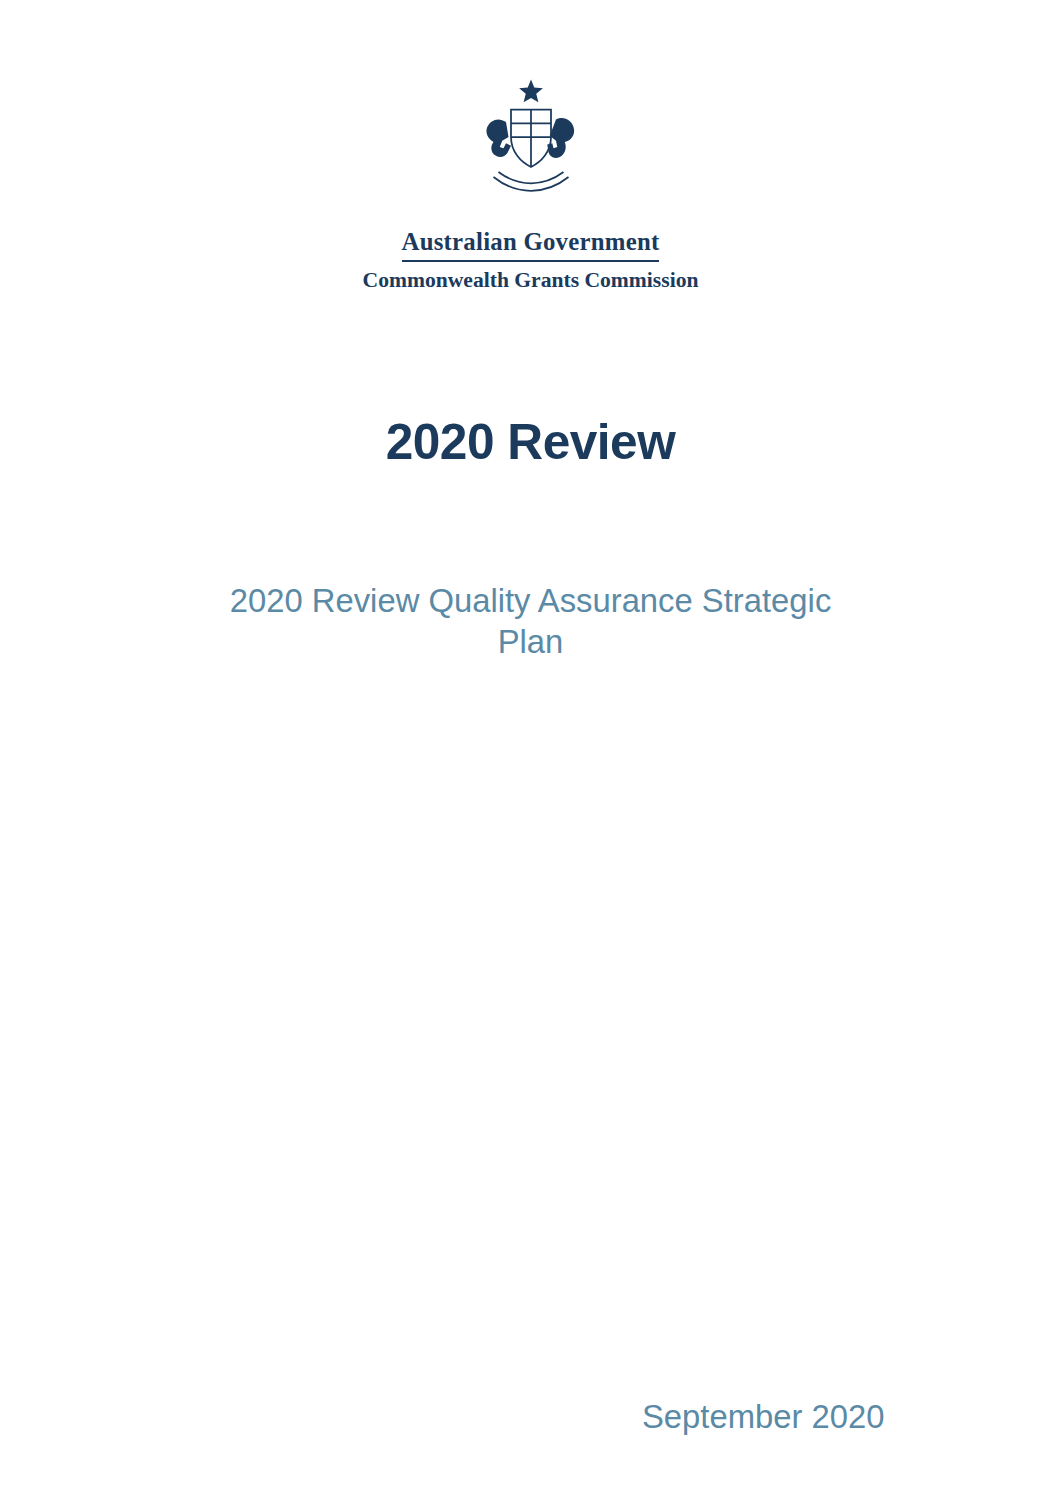Australian Government
Commonwealth Grants Commission
2020 Review
2020 Review Quality Assurance Strategic Plan
September 2020